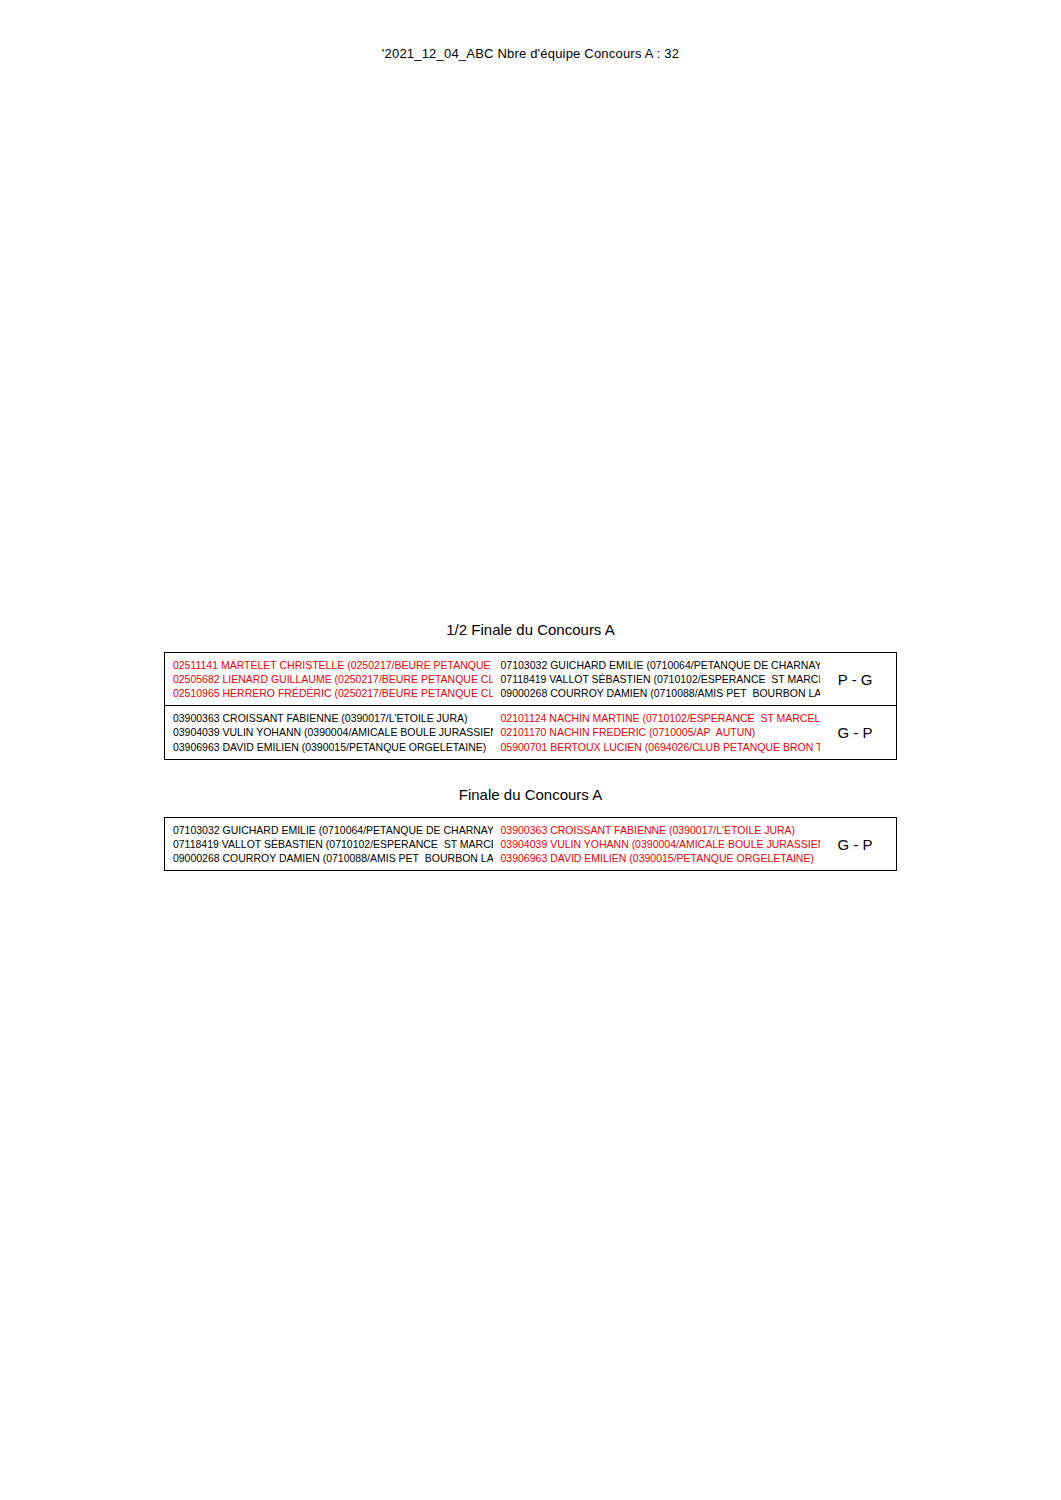'2021_12_04_ABC Nbre d'équipe Concours A : 32
1/2 Finale du Concours A
| 02511141 MARTELET CHRISTELLE (0250217/BEURE PETANQUE CLUB) 02505682 LIENARD GUILLAUME (0250217/BEURE PETANQUE CLUB) 02510965 HERRERO FRÉDÉRIC (0250217/BEURE PETANQUE CLUB) 07103032 GUICHARD EMILIE (0710064/PETANQUE DE CHARNAY) 07118419 VALLOT SÉBASTIEN (0710102/ESPERANCE ST MARCEL) 09000268 COURROY DAMIEN (0710088/AMIS PET BOURBON LANCY) P - G |
| 03900363 CROISSANT FABIENNE (0390017/L'ETOILE JURA) 03904039 VULIN YOHANN (0390004/AMICALE BOULE JURASSIENNE) 03906963 DAVID EMILIEN (0390015/PETANQUE ORGELETAINE) 02101124 NACHIN MARTINE (0710102/ESPERANCE ST MARCEL) 02101170 NACHIN FREDERIC (0710005/AP AUTUN) 05900701 BERTOUX LUCIEN (0694026/CLUB PETANQUE BRON TERRAILLON) G - P |
Finale du Concours A
| 07103032 GUICHARD EMILIE (0710064/PETANQUE DE CHARNAY) 07118419 VALLOT SÉBASTIEN (0710102/ESPERANCE ST MARCEL) 09000268 COURROY DAMIEN (0710088/AMIS PET BOURBON LANCY) 03900363 CROISSANT FABIENNE (0390017/L'ETOILE JURA) 03904039 VULIN YOHANN (0390004/AMICALE BOULE JURASSIENNE) 03906963 DAVID EMILIEN (0390015/PETANQUE ORGELETAINE) G - P |